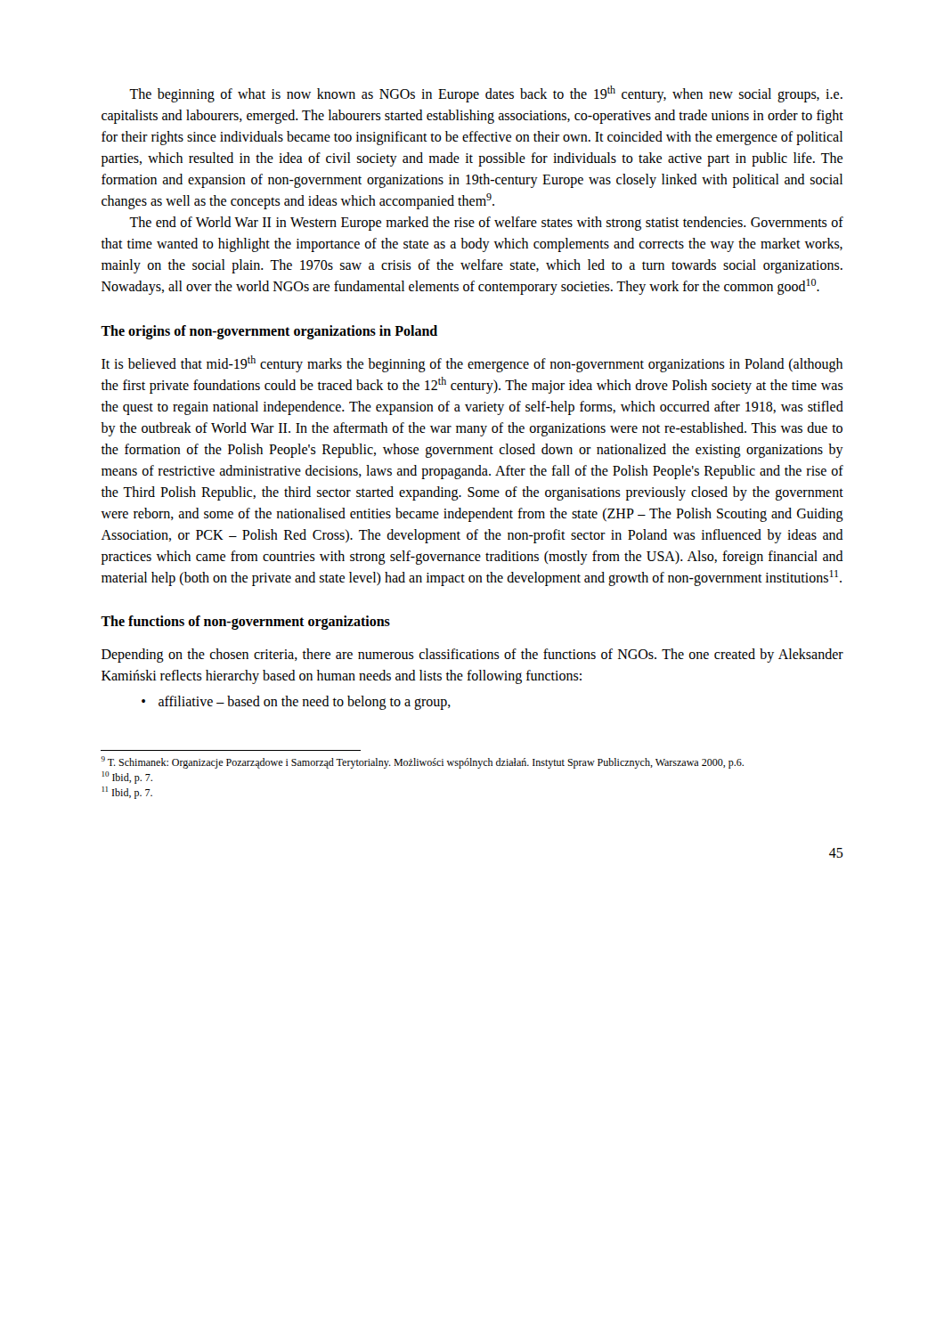The beginning of what is now known as NGOs in Europe dates back to the 19th century, when new social groups, i.e. capitalists and labourers, emerged. The labourers started establishing associations, co-operatives and trade unions in order to fight for their rights since individuals became too insignificant to be effective on their own. It coincided with the emergence of political parties, which resulted in the idea of civil society and made it possible for individuals to take active part in public life. The formation and expansion of non-government organizations in 19th-century Europe was closely linked with political and social changes as well as the concepts and ideas which accompanied them9.
The end of World War II in Western Europe marked the rise of welfare states with strong statist tendencies. Governments of that time wanted to highlight the importance of the state as a body which complements and corrects the way the market works, mainly on the social plain. The 1970s saw a crisis of the welfare state, which led to a turn towards social organizations. Nowadays, all over the world NGOs are fundamental elements of contemporary societies. They work for the common good10.
The origins of non-government organizations in Poland
It is believed that mid-19th century marks the beginning of the emergence of non-government organizations in Poland (although the first private foundations could be traced back to the 12th century). The major idea which drove Polish society at the time was the quest to regain national independence. The expansion of a variety of self-help forms, which occurred after 1918, was stifled by the outbreak of World War II. In the aftermath of the war many of the organizations were not re-established. This was due to the formation of the Polish People's Republic, whose government closed down or nationalized the existing organizations by means of restrictive administrative decisions, laws and propaganda. After the fall of the Polish People's Republic and the rise of the Third Polish Republic, the third sector started expanding. Some of the organisations previously closed by the government were reborn, and some of the nationalised entities became independent from the state (ZHP – The Polish Scouting and Guiding Association, or PCK – Polish Red Cross). The development of the non-profit sector in Poland was influenced by ideas and practices which came from countries with strong self-governance traditions (mostly from the USA). Also, foreign financial and material help (both on the private and state level) had an impact on the development and growth of non-government institutions11.
The functions of non-government organizations
Depending on the chosen criteria, there are numerous classifications of the functions of NGOs. The one created by Aleksander Kamiński reflects hierarchy based on human needs and lists the following functions:
affiliative – based on the need to belong to a group,
9 T. Schimanek: Organizacje Pozarządowe i Samorząd Terytorialny. Możliwości wspólnych działań. Instytut Spraw Publicznych, Warszawa 2000, p.6.
10 Ibid, p. 7.
11 Ibid, p. 7.
45